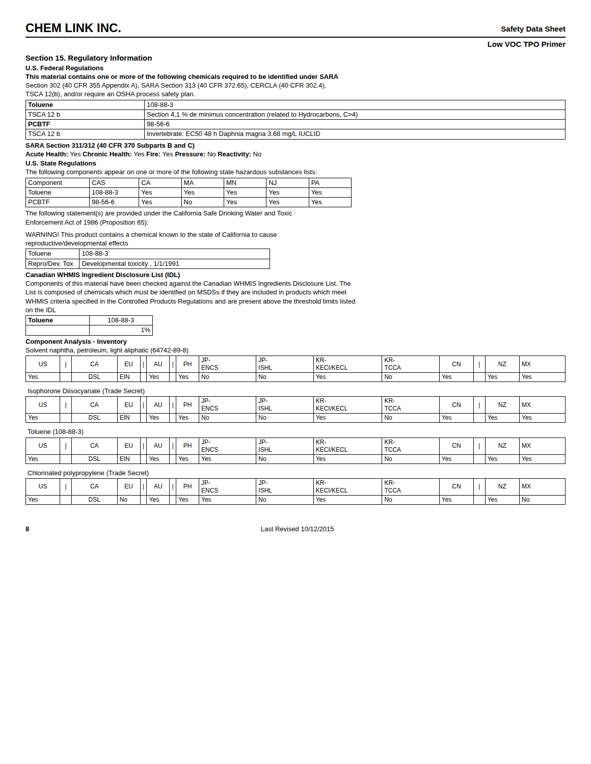CHEM LINK INC.
Safety Data Sheet
Low VOC TPO Primer
Section 15. Regulatory Information
U.S. Federal Regulations
This material contains one or more of the following chemicals required to be identified under SARA
Section 302 (40 CFR 355 Appendix A), SARA Section 313 (40 CFR 372.65), CERCLA (40 CFR 302.4),
TSCA 12(b), and/or require an OSHA process safety plan.
| Toluene | 108-88-3 |
| TSCA 12 b | Section 4,1 % de minimus concentration (related to Hydrocarbons, C>4) |
| PCBTF | 98-56-6 |
| TSCA 12 b | Invertebrate: EC50 48 h Daphnia magna 3.68 mg/L IUCLID |
SARA Section 311/312 (40 CFR 370 Subparts B and C)
Acute Health: Yes Chronic Health: Yes Fire: Yes Pressure: No Reactivity: No
U.S. State Regulations
The following components appear on one or more of the following state hazardous substances lists:
| Component | CAS | CA | MA | MN | NJ | PA |
| Toluene | 108-88-3 | Yes | Yes | Yes | Yes | Yes |
| PCBTF | 98-56-6 | Yes | No | Yes | Yes | Yes |
The following statement(s) are provided under the California Safe Drinking Water and Toxic
Enforcement Act of 1986 (Proposition 65):
WARNING! This product contains a chemical known to the state of California to cause
reproductive/developmental effects
| Toluene | 108-88-3 |
| Repro/Dev. Tox | Developmental toxicity , 1/1/1991 |
Canadian WHMIS Ingredient Disclosure List (IDL)
Components of this material have been checked against the Canadian WHMIS Ingredients Disclosure List. The
List is composed of chemicals which must be identified on MSDSs if they are included in products which meet
WHMIS criteria specified in the Controlled Products Regulations and are present above the threshold limits listed
on the IDL
| Toluene | 108-88-3 |
| | 1% |
Component Analysis - Inventory
Solvent naphtha, petroleum, light aliphatic (64742-89-8)
| US | / | CA | EU | / | AU | / | PH | JP- ENCS | JP- ISHL | KR- KECI/KECL | KR- TCCA | CN | / | NZ | MX |
| Yes | | DSL | EIN | | Yes | | Yes | No | No | Yes | No | Yes | | Yes | Yes |
Isophorone Diisocyanate (Trade Secret)
| US | / | CA | EU | / | AU | / | PH | JP- ENCS | JP- ISHL | KR- KECI/KECL | KR- TCCA | CN | / | NZ | MX |
| Yes | | DSL | EIN | | Yes | | Yes | No | No | Yes | No | Yes | | Yes | Yes |
Toluene (108-88-3)
| US | / | CA | EU | / | AU | / | PH | JP- ENCS | JP- ISHL | KR- KECI/KECL | KR- TCCA | CN | / | NZ | MX |
| Yes | | DSL | EIN | | Yes | | Yes | Yes | No | Yes | No | Yes | | Yes | Yes |
Chlorinated polypropylene (Trade Secret)
| US | / | CA | EU | / | AU | / | PH | JP- ENCS | JP- ISHL | KR- KECI/KECL | KR- TCCA | CN | / | NZ | MX |
| Yes | | DSL | No | | Yes | | Yes | Yes | No | Yes | No | Yes | | Yes | No |
8
Last Revised 10/12/2015